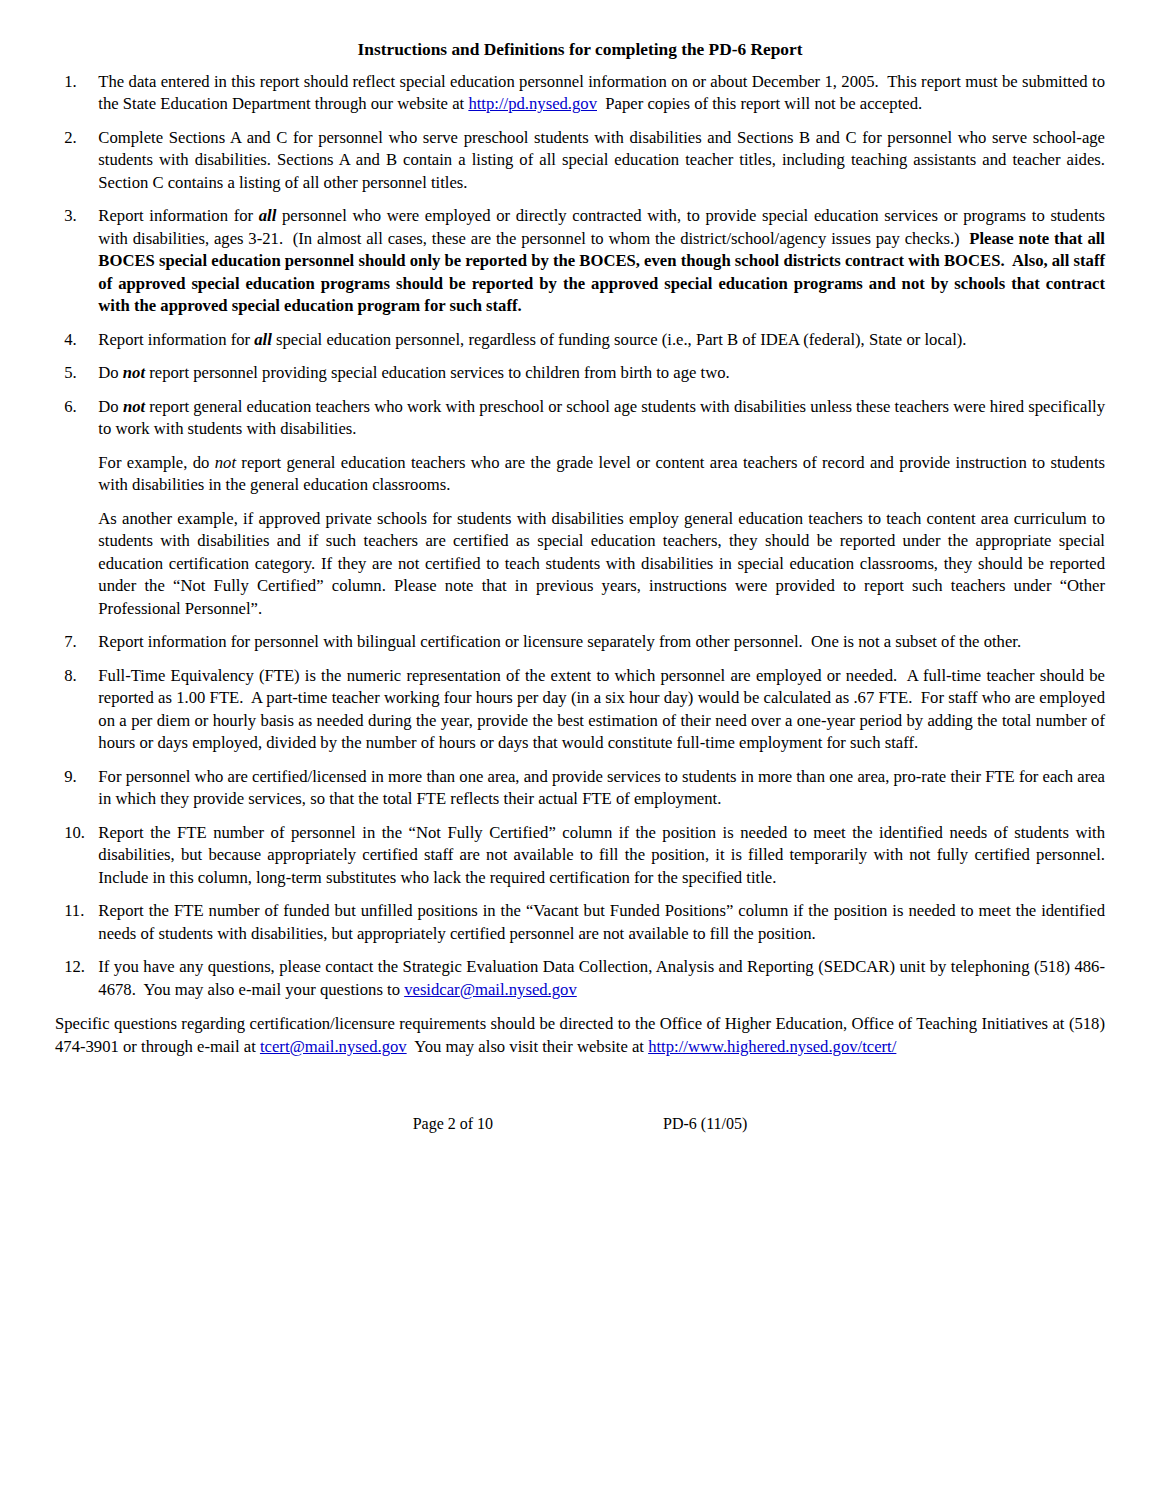Instructions and Definitions for completing the PD-6 Report
The data entered in this report should reflect special education personnel information on or about December 1, 2005. This report must be submitted to the State Education Department through our website at http://pd.nysed.gov Paper copies of this report will not be accepted.
Complete Sections A and C for personnel who serve preschool students with disabilities and Sections B and C for personnel who serve school-age students with disabilities. Sections A and B contain a listing of all special education teacher titles, including teaching assistants and teacher aides. Section C contains a listing of all other personnel titles.
Report information for all personnel who were employed or directly contracted with, to provide special education services or programs to students with disabilities, ages 3-21. (In almost all cases, these are the personnel to whom the district/school/agency issues pay checks.) Please note that all BOCES special education personnel should only be reported by the BOCES, even though school districts contract with BOCES. Also, all staff of approved special education programs should be reported by the approved special education programs and not by schools that contract with the approved special education program for such staff.
Report information for all special education personnel, regardless of funding source (i.e., Part B of IDEA (federal), State or local).
Do not report personnel providing special education services to children from birth to age two.
Do not report general education teachers who work with preschool or school age students with disabilities unless these teachers were hired specifically to work with students with disabilities.
For example, do not report general education teachers who are the grade level or content area teachers of record and provide instruction to students with disabilities in the general education classrooms.
As another example, if approved private schools for students with disabilities employ general education teachers to teach content area curriculum to students with disabilities and if such teachers are certified as special education teachers, they should be reported under the appropriate special education certification category. If they are not certified to teach students with disabilities in special education classrooms, they should be reported under the “Not Fully Certified” column. Please note that in previous years, instructions were provided to report such teachers under “Other Professional Personnel”.
Report information for personnel with bilingual certification or licensure separately from other personnel. One is not a subset of the other.
Full-Time Equivalency (FTE) is the numeric representation of the extent to which personnel are employed or needed. A full-time teacher should be reported as 1.00 FTE. A part-time teacher working four hours per day (in a six hour day) would be calculated as .67 FTE. For staff who are employed on a per diem or hourly basis as needed during the year, provide the best estimation of their need over a one-year period by adding the total number of hours or days employed, divided by the number of hours or days that would constitute full-time employment for such staff.
For personnel who are certified/licensed in more than one area, and provide services to students in more than one area, pro-rate their FTE for each area in which they provide services, so that the total FTE reflects their actual FTE of employment.
Report the FTE number of personnel in the “Not Fully Certified” column if the position is needed to meet the identified needs of students with disabilities, but because appropriately certified staff are not available to fill the position, it is filled temporarily with not fully certified personnel. Include in this column, long-term substitutes who lack the required certification for the specified title.
Report the FTE number of funded but unfilled positions in the “Vacant but Funded Positions” column if the position is needed to meet the identified needs of students with disabilities, but appropriately certified personnel are not available to fill the position.
If you have any questions, please contact the Strategic Evaluation Data Collection, Analysis and Reporting (SEDCAR) unit by telephoning (518) 486-4678. You may also e-mail your questions to vesidcar@mail.nysed.gov
Specific questions regarding certification/licensure requirements should be directed to the Office of Higher Education, Office of Teaching Initiatives at (518) 474-3901 or through e-mail at tcert@mail.nysed.gov You may also visit their website at http://www.highered.nysed.gov/tcert/
Page 2 of 10 PD-6 (11/05)